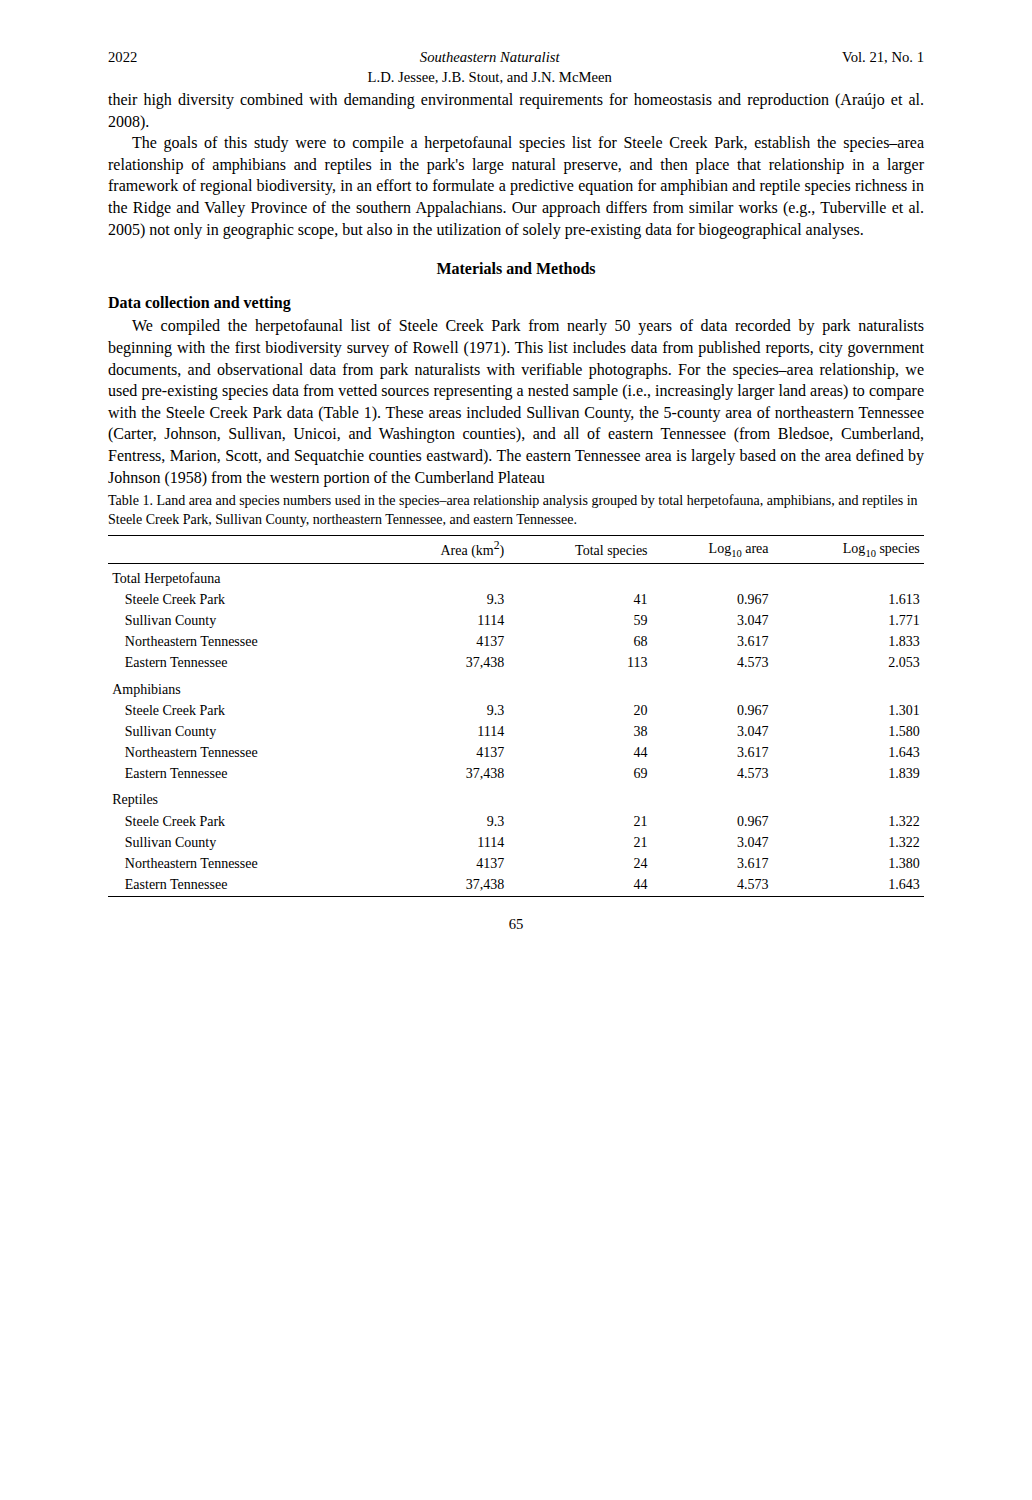2022 Southeastern Naturalist L.D. Jessee, J.B. Stout, and J.N. McMeen Vol. 21, No. 1
their high diversity combined with demanding environmental requirements for homeostasis and reproduction (Araújo et al. 2008).
The goals of this study were to compile a herpetofaunal species list for Steele Creek Park, establish the species–area relationship of amphibians and reptiles in the park's large natural preserve, and then place that relationship in a larger framework of regional biodiversity, in an effort to formulate a predictive equation for amphibian and reptile species richness in the Ridge and Valley Province of the southern Appalachians. Our approach differs from similar works (e.g., Tuberville et al. 2005) not only in geographic scope, but also in the utilization of solely pre-existing data for biogeographical analyses.
Materials and Methods
Data collection and vetting
We compiled the herpetofaunal list of Steele Creek Park from nearly 50 years of data recorded by park naturalists beginning with the first biodiversity survey of Rowell (1971). This list includes data from published reports, city government documents, and observational data from park naturalists with verifiable photographs. For the species–area relationship, we used pre-existing species data from vetted sources representing a nested sample (i.e., increasingly larger land areas) to compare with the Steele Creek Park data (Table 1). These areas included Sullivan County, the 5-county area of northeastern Tennessee (Carter, Johnson, Sullivan, Unicoi, and Washington counties), and all of eastern Tennessee (from Bledsoe, Cumberland, Fentress, Marion, Scott, and Sequatchie counties eastward). The eastern Tennessee area is largely based on the area defined by Johnson (1958) from the western portion of the Cumberland Plateau
Table 1. Land area and species numbers used in the species–area relationship analysis grouped by total herpetofauna, amphibians, and reptiles in Steele Creek Park, Sullivan County, northeastern Tennessee, and eastern Tennessee.
| | Area (km 2 ) | Total species | Log 10 area | Log 10 species |
| --- | --- | --- | --- | --- |
| Total Herpetofauna | | | | |
| Steele Creek Park | 9.3 | 41 | 0.967 | 1.613 |
| Sullivan County | 1114 | 59 | 3.047 | 1.771 |
| Northeastern Tennessee | 4137 | 68 | 3.617 | 1.833 |
| Eastern Tennessee | 37,438 | 113 | 4.573 | 2.053 |
| Amphibians | | | | |
| Steele Creek Park | 9.3 | 20 | 0.967 | 1.301 |
| Sullivan County | 1114 | 38 | 3.047 | 1.580 |
| Northeastern Tennessee | 4137 | 44 | 3.617 | 1.643 |
| Eastern Tennessee | 37,438 | 69 | 4.573 | 1.839 |
| Reptiles | | | | |
| Steele Creek Park | 9.3 | 21 | 0.967 | 1.322 |
| Sullivan County | 1114 | 21 | 3.047 | 1.322 |
| Northeastern Tennessee | 4137 | 24 | 3.617 | 1.380 |
| Eastern Tennessee | 37,438 | 44 | 4.573 | 1.643 |
65